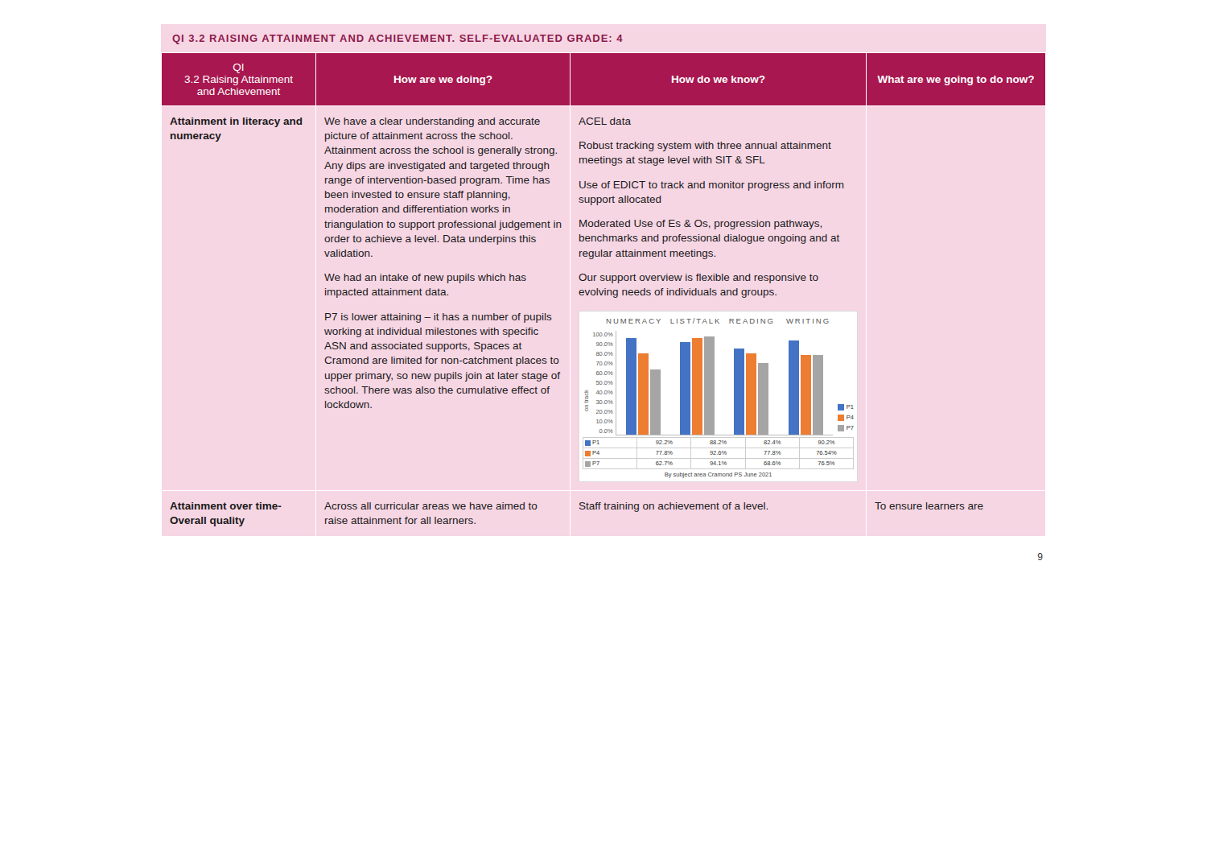QI 3.2 Raising Attainment and Achievement. Self-evaluated grade: 4
| QI 3.2 Raising Attainment and Achievement | How are we doing? | How do we know? | What are we going to do now? |
| --- | --- | --- | --- |
| Attainment in literacy and numeracy | We have a clear understanding and accurate picture of attainment across the school. Attainment across the school is generally strong. Any dips are investigated and targeted through range of intervention-based program. Time has been invested to ensure staff planning, moderation and differentiation works in triangulation to support professional judgement in order to achieve a level. Data underpins this validation. We had an intake of new pupils which has impacted attainment data. P7 is lower attaining – it has a number of pupils working at individual milestones with specific ASN and associated supports, Spaces at Cramond are limited for non-catchment places to upper primary, so new pupils join at later stage of school. There was also the cumulative effect of lockdown. | ACEL data Robust tracking system with three annual attainment meetings at stage level with SIT & SFL Use of EDICT to track and monitor progress and inform support allocated Moderated Use of Es & Os, progression pathways, benchmarks and professional dialogue ongoing and at regular attainment meetings. Our support overview is flexible and responsive to evolving needs of individuals and groups. NUMERACY LIST/TALK READING WRITING on track 100.0% 90.0% 80.0% 70.0% 60.0% 50.0% 40.0% 30.0% 20.0% 10.0% 0.0% P1 P4 P7 / P1 / 92.2% / 88.2% / 82.4% / 90.2% / / P4 / 77.8% / 92.6% / 77.8% / 76.54% / / P7 / 62.7% / 94.1% / 68.6% / 76.5% / By subject area Cramond PS June 2021 | |
| Attainment over time-Overall quality | Across all curricular areas we have aimed to raise attainment for all learners. | Staff training on achievement of a level. | To ensure learners are |
9